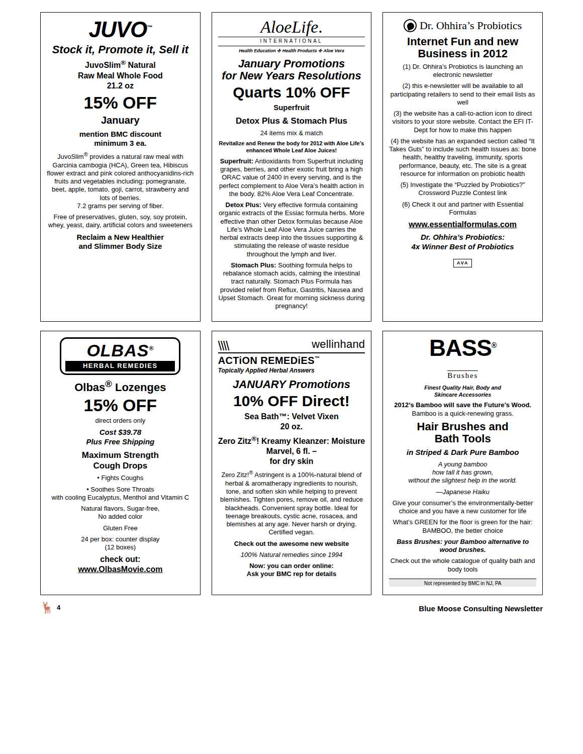JUVO™
Stock it, Promote it, Sell it
JuvoSlim® Natural
Raw Meal Whole Food
21.2 oz
15% OFF
January
mention BMC discount
minimum 3 ea.
JuvoSlim® provides a natural raw meal with Garcinia cambogia (HCA), Green tea, Hibiscus flower extract and pink colored anthocyanidins-rich fruits and vegetables including: pomegranate, beet, apple, tomato, goji, carrot, strawberry and lots of berries.
7.2 grams per serving of fiber.
Free of preservatives, gluten, soy, soy protein, whey, yeast, dairy, artificial colors and sweeteners
Reclaim a New Healthier
and Slimmer Body Size
AloeLife.
INTERNATIONAL
Health Education ✣ Health Products ✣ Aloe Vera
January Promotions
for New Years Resolutions
Quarts 10% OFF
Superfruit
Detox Plus & Stomach Plus
24 items mix & match
Revitalize and Renew the body for 2012 with Aloe Life’s enhanced Whole Leaf Aloe Juices!
Superfruit: Antioxidants from Superfruit including grapes, berries, and other exotic fruit bring a high ORAC value of 2400 in every serving, and is the perfect complement to Aloe Vera’s health action in the body. 82% Aloe Vera Leaf Concentrate.
Detox Plus: Very effective formula containing organic extracts of the Essiac formula herbs. More effective than other Detox formulas because Aloe Life’s Whole Leaf Aloe Vera Juice carries the herbal extracts deep into the tissues supporting & stimulating the release of waste residue throughout the lymph and liver.
Stomach Plus: Soothing formula helps to rebalance stomach acids, calming the intestinal tract naturally. Stomach Plus Formula has provided relief from Reflux, Gastritis, Nausea and Upset Stomach. Great for morning sickness during pregnancy!
Dr. Ohhira’s Probiotics
Internet Fun and new Business in 2012
(1) Dr. Ohhira’s Probiotics is launching an electronic newsletter
(2) this e-newsletter will be available to all participating retailers to send to their email lists as well
(3) the website has a call-to-action icon to direct visitors to your store website. Contact the EFI IT-Dept for how to make this happen
(4) the website has an expanded section called “It Takes Guts” to include such health issues as: bone health, healthy traveling, immunity, sports performance, beauty, etc. The site is a great resource for information on probiotic health
(5) Investigate the “Puzzled by Probiotics?” Crossword Puzzle Contest link
(6) Check it out and partner with Essential Formulas
www.essentialformulas.com
Dr. Ohhira’s Probiotics:
4x Winner Best of Probiotics
AVA
OLBAS®
HERBAL REMEDIES
Olbas® Lozenges
15% OFF
direct orders only
Cost $39.78
Plus Free Shipping
Maximum Strength
Cough Drops
• Fights Coughs
• Soothes Sore Throats
with cooling Eucalyptus, Menthol and Vitamin C
Natural flavors, Sugar-free,
No added color
Gluten Free
24 per box: counter display
(12 boxes)
check out:
www.OlbasMovie.com
\\\\ wellinhand
ACTiON REMEDiES™
Topically Applied Herbal Answers
JANUARY Promotions
10% OFF Direct!
Sea Bath™: Velvet Vixen
20 oz.
Zero Zitz®! Kreamy Kleanzer: Moisture Marvel, 6 fl. –
for dry skin
Zero Zitz!® Astringent is a 100%-natural blend of herbal & aromatherapy ingredients to nourish, tone, and soften skin while helping to prevent blemishes. Tighten pores, remove oil, and reduce blackheads. Convenient spray bottle. Ideal for teenage breakouts, cystic acne, rosacea, and blemishes at any age. Never harsh or drying.
Certified vegan.
Check out the awesome new website
100% Natural remedies since 1994
Now: you can order online:
Ask your BMC rep for details
BASS®
Brushes
Finest Quality Hair, Body and
Skincare Accessories
2012’s Bamboo will save the Future’s Wood. Bamboo is a quick-renewing grass.
Hair Brushes and
Bath Tools
in Striped & Dark Pure Bamboo
A young bamboo
how tall it has grown,
without the slightest help in the world.
—Japanese Haiku
Give your consumer’s the environmentally-better choice and you have a new customer for life
What’s GREEN for the floor is green for the hair: BAMBOO, the better choice
Bass Brushes: your Bamboo alternative to wood brushes.
Check out the whole catalogue of quality bath and body tools
Not represented by BMC in NJ, PA
🦌4
Blue Moose Consulting Newsletter